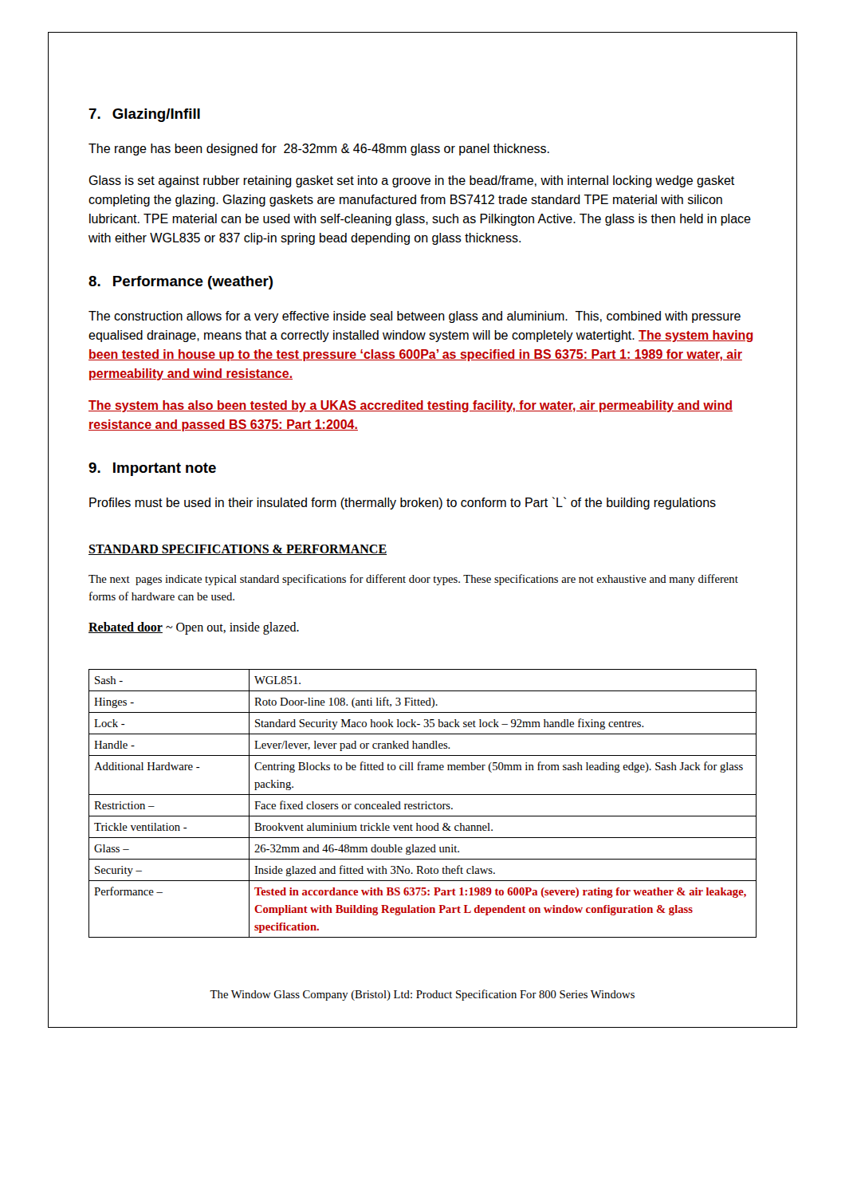7. Glazing/Infill
The range has been designed for 28-32mm & 46-48mm glass or panel thickness.
Glass is set against rubber retaining gasket set into a groove in the bead/frame, with internal locking wedge gasket completing the glazing. Glazing gaskets are manufactured from BS7412 trade standard TPE material with silicon lubricant. TPE material can be used with self-cleaning glass, such as Pilkington Active. The glass is then held in place with either WGL835 or 837 clip-in spring bead depending on glass thickness.
8. Performance (weather)
The construction allows for a very effective inside seal between glass and aluminium. This, combined with pressure equalised drainage, means that a correctly installed window system will be completely watertight. The system having been tested in house up to the test pressure ‘class 600Pa’ as specified in BS 6375: Part 1: 1989 for water, air permeability and wind resistance.
The system has also been tested by a UKAS accredited testing facility, for water, air permeability and wind resistance and passed BS 6375: Part 1:2004.
9. Important note
Profiles must be used in their insulated form (thermally broken) to conform to Part `L` of the building regulations
STANDARD SPECIFICATIONS & PERFORMANCE
The next pages indicate typical standard specifications for different door types. These specifications are not exhaustive and many different forms of hardware can be used.
Rebated door ~ Open out, inside glazed.
| Sash - | WGL851. |
| Hinges - | Roto Door-line 108. (anti lift, 3 Fitted). |
| Lock - | Standard Security Maco hook lock- 35 back set lock – 92mm handle fixing centres. |
| Handle - | Lever/lever, lever pad or cranked handles. |
| Additional Hardware - | Centring Blocks to be fitted to cill frame member (50mm in from sash leading edge). Sash Jack for glass packing. |
| Restriction – | Face fixed closers or concealed restrictors. |
| Trickle ventilation - | Brookvent aluminium trickle vent hood & channel. |
| Glass – | 26-32mm and 46-48mm double glazed unit. |
| Security – | Inside glazed and fitted with 3No. Roto theft claws. |
| Performance – | Tested in accordance with BS 6375: Part 1:1989 to 600Pa (severe) rating for weather & air leakage, Compliant with Building Regulation Part L dependent on window configuration & glass specification. |
The Window Glass Company (Bristol) Ltd: Product Specification For 800 Series Windows